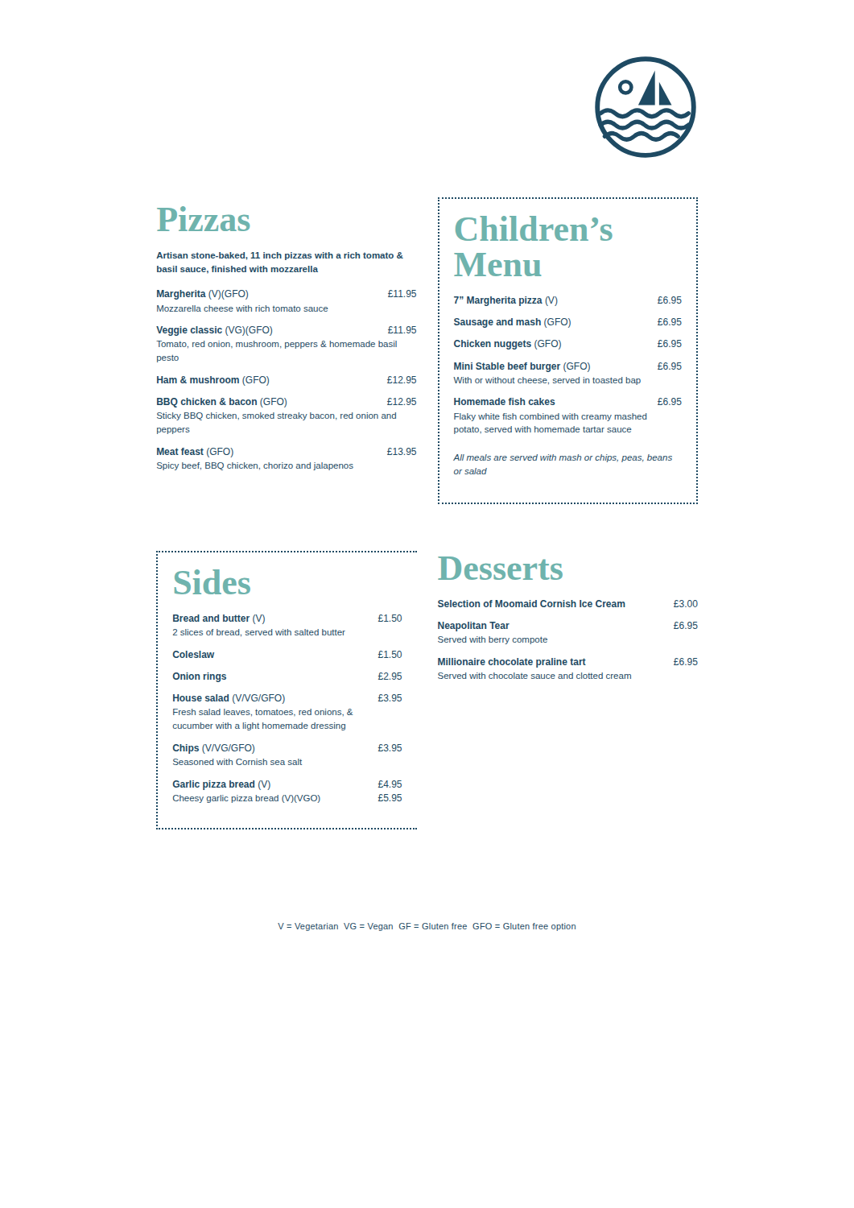Pizzas
Artisan stone-baked, 11 inch pizzas with a rich tomato & basil sauce, finished with mozzarella
Margherita (V)(GFO) £11.95
Mozzarella cheese with rich tomato sauce
Veggie classic (VG)(GFO) £11.95
Tomato, red onion, mushroom, peppers & homemade basil pesto
Ham & mushroom (GFO) £12.95
BBQ chicken & bacon (GFO) £12.95
Sticky BBQ chicken, smoked streaky bacon, red onion and peppers
Meat feast (GFO) £13.95
Spicy beef, BBQ chicken, chorizo and jalapenos
Children’s Menu
7” Margherita pizza (V) £6.95
Sausage and mash (GFO) £6.95
Chicken nuggets (GFO) £6.95
Mini Stable beef burger (GFO) £6.95
With or without cheese, served in toasted bap
Homemade fish cakes £6.95
Flaky white fish combined with creamy mashed potato, served with homemade tartar sauce
All meals are served with mash or chips, peas, beans or salad
Sides
Bread and butter (V) £1.50
2 slices of bread, served with salted butter
Coleslaw £1.50
Onion rings £2.95
House salad (V/VG/GFO) £3.95
Fresh salad leaves, tomatoes, red onions, & cucumber with a light homemade dressing
Chips (V/VG/GFO) £3.95
Seasoned with Cornish sea salt
Garlic pizza bread (V) £4.95
Cheesy garlic pizza bread (V)(VGO) £5.95
Desserts
Selection of Moomaid Cornish Ice Cream £3.00
Neapolitan Tear £6.95
Served with berry compote
Millionaire chocolate praline tart £6.95
Served with chocolate sauce and clotted cream
V = Vegetarian VG = Vegan GF = Gluten free GFO = Gluten free option